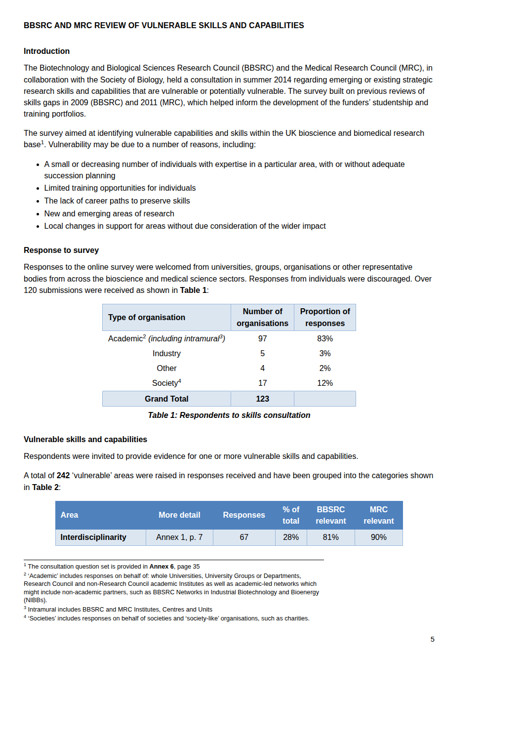BBSRC and MRC Review of Vulnerable Skills and Capabilities
Introduction
The Biotechnology and Biological Sciences Research Council (BBSRC) and the Medical Research Council (MRC), in collaboration with the Society of Biology, held a consultation in summer 2014 regarding emerging or existing strategic research skills and capabilities that are vulnerable or potentially vulnerable. The survey built on previous reviews of skills gaps in 2009 (BBSRC) and 2011 (MRC), which helped inform the development of the funders’ studentship and training portfolios.
The survey aimed at identifying vulnerable capabilities and skills within the UK bioscience and biomedical research base1. Vulnerability may be due to a number of reasons, including:
A small or decreasing number of individuals with expertise in a particular area, with or without adequate succession planning
Limited training opportunities for individuals
The lack of career paths to preserve skills
New and emerging areas of research
Local changes in support for areas without due consideration of the wider impact
Response to survey
Responses to the online survey were welcomed from universities, groups, organisations or other representative bodies from across the bioscience and medical science sectors. Responses from individuals were discouraged. Over 120 submissions were received as shown in Table 1:
Table 1: Respondents to skills consultation
| Type of organisation | Number of organisations | Proportion of responses |
| --- | --- | --- |
| Academic 2 (including intramural 3 ) | 97 | 83% |
| Industry | 5 | 3% |
| Other | 4 | 2% |
| Society 4 | 17 | 12% |
| Grand Total | 123 | |
Vulnerable skills and capabilities
Respondents were invited to provide evidence for one or more vulnerable skills and capabilities.
A total of 242 ‘vulnerable’ areas were raised in responses received and have been grouped into the categories shown in Table 2:
| Area | More detail | Responses | % of total | BBSRC relevant | MRC relevant |
| --- | --- | --- | --- | --- | --- |
| Interdisciplinarity | Annex 1, p. 7 | 67 | 28% | 81% | 90% |
1 The consultation question set is provided in Annex 6, page 35
2 ‘Academic’ includes responses on behalf of: whole Universities, University Groups or Departments, Research Council and non-Research Council academic Institutes as well as academic-led networks which might include non-academic partners, such as BBSRC Networks in Industrial Biotechnology and Bioenergy (NIBBs).
3 Intramural includes BBSRC and MRC Institutes, Centres and Units
4 ‘Societies’ includes responses on behalf of societies and ‘society-like’ organisations, such as charities.
5